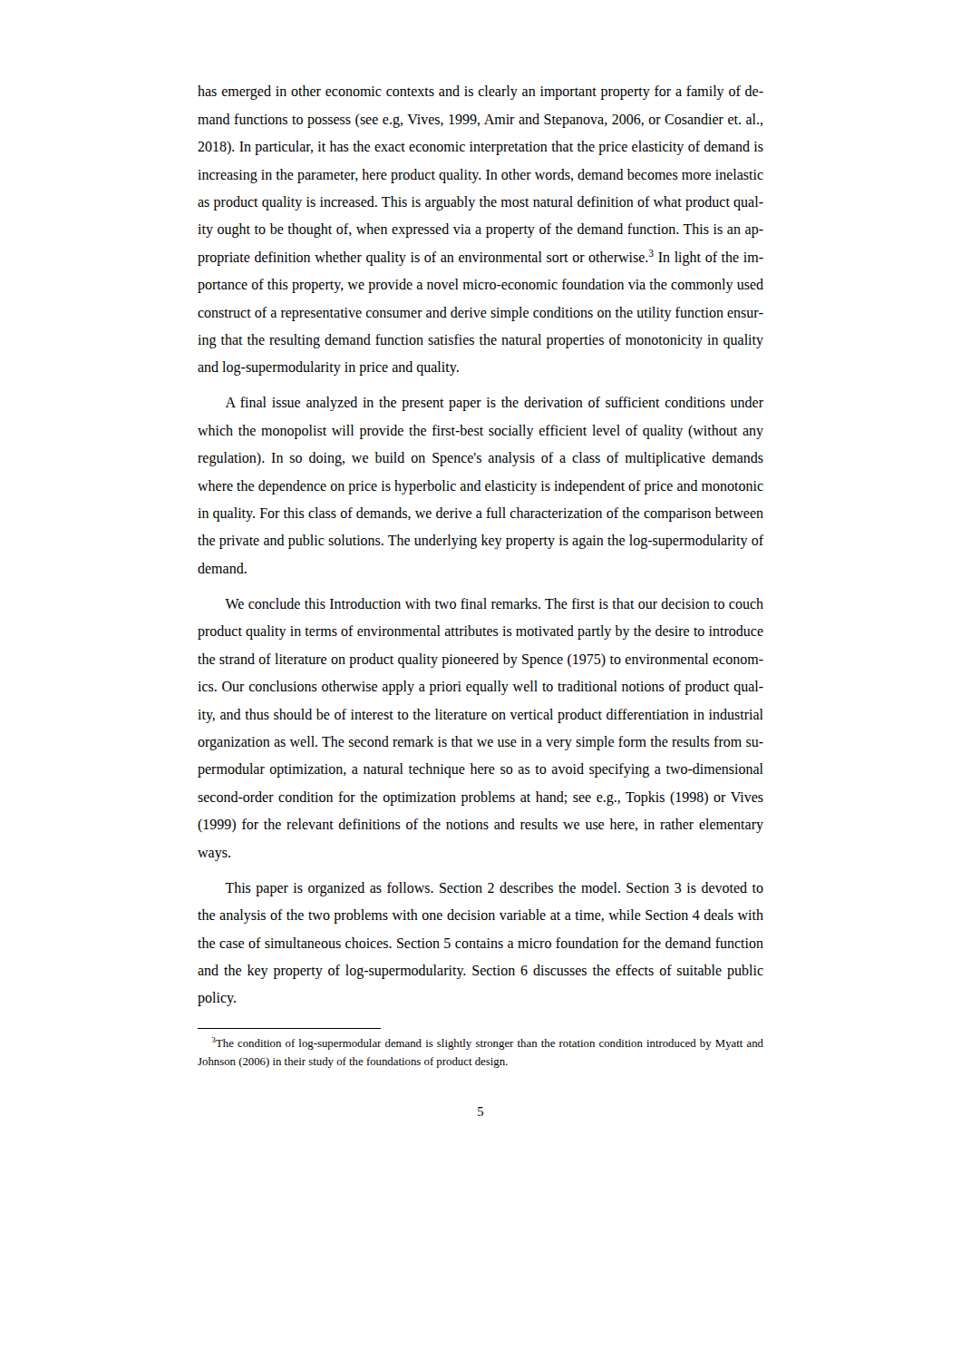has emerged in other economic contexts and is clearly an important property for a family of demand functions to possess (see e.g, Vives, 1999, Amir and Stepanova, 2006, or Cosandier et. al., 2018). In particular, it has the exact economic interpretation that the price elasticity of demand is increasing in the parameter, here product quality. In other words, demand becomes more inelastic as product quality is increased. This is arguably the most natural definition of what product quality ought to be thought of, when expressed via a property of the demand function. This is an appropriate definition whether quality is of an environmental sort or otherwise.3 In light of the importance of this property, we provide a novel micro-economic foundation via the commonly used construct of a representative consumer and derive simple conditions on the utility function ensuring that the resulting demand function satisfies the natural properties of monotonicity in quality and log-supermodularity in price and quality.
A final issue analyzed in the present paper is the derivation of sufficient conditions under which the monopolist will provide the first-best socially efficient level of quality (without any regulation). In so doing, we build on Spence's analysis of a class of multiplicative demands where the dependence on price is hyperbolic and elasticity is independent of price and monotonic in quality. For this class of demands, we derive a full characterization of the comparison between the private and public solutions. The underlying key property is again the log-supermodularity of demand.
We conclude this Introduction with two final remarks. The first is that our decision to couch product quality in terms of environmental attributes is motivated partly by the desire to introduce the strand of literature on product quality pioneered by Spence (1975) to environmental economics. Our conclusions otherwise apply a priori equally well to traditional notions of product quality, and thus should be of interest to the literature on vertical product differentiation in industrial organization as well. The second remark is that we use in a very simple form the results from supermodular optimization, a natural technique here so as to avoid specifying a two-dimensional second-order condition for the optimization problems at hand; see e.g., Topkis (1998) or Vives (1999) for the relevant definitions of the notions and results we use here, in rather elementary ways.
This paper is organized as follows. Section 2 describes the model. Section 3 is devoted to the analysis of the two problems with one decision variable at a time, while Section 4 deals with the case of simultaneous choices. Section 5 contains a micro foundation for the demand function and the key property of log-supermodularity. Section 6 discusses the effects of suitable public policy.
3The condition of log-supermodular demand is slightly stronger than the rotation condition introduced by Myatt and Johnson (2006) in their study of the foundations of product design.
5